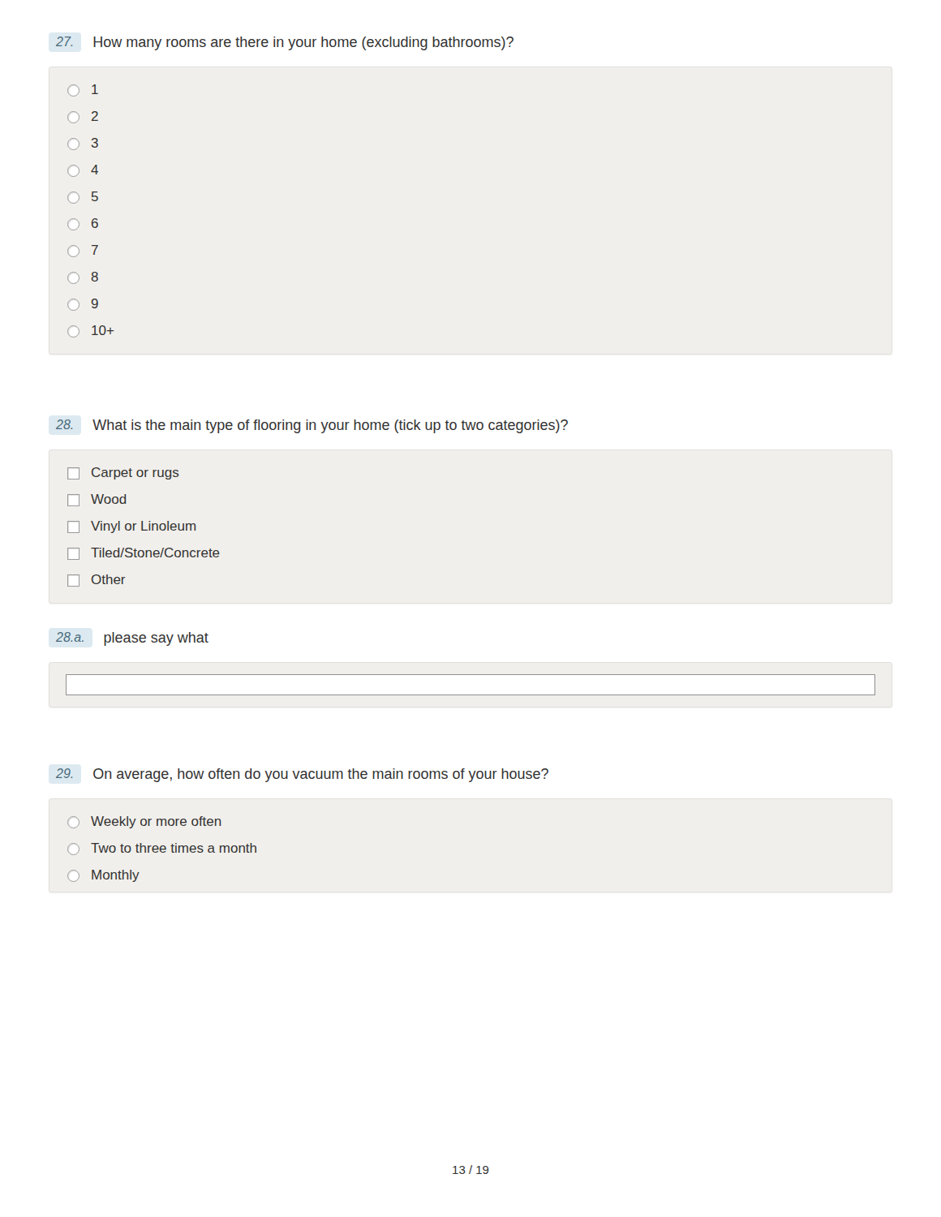27. How many rooms are there in your home (excluding bathrooms)?
1
2
3
4
5
6
7
8
9
10+
28. What is the main type of flooring in your home (tick up to two categories)?
Carpet or rugs
Wood
Vinyl or Linoleum
Tiled/Stone/Concrete
Other
28.a. please say what
29. On average, how often do you vacuum the main rooms of your house?
Weekly or more often
Two to three times a month
Monthly
13 / 19